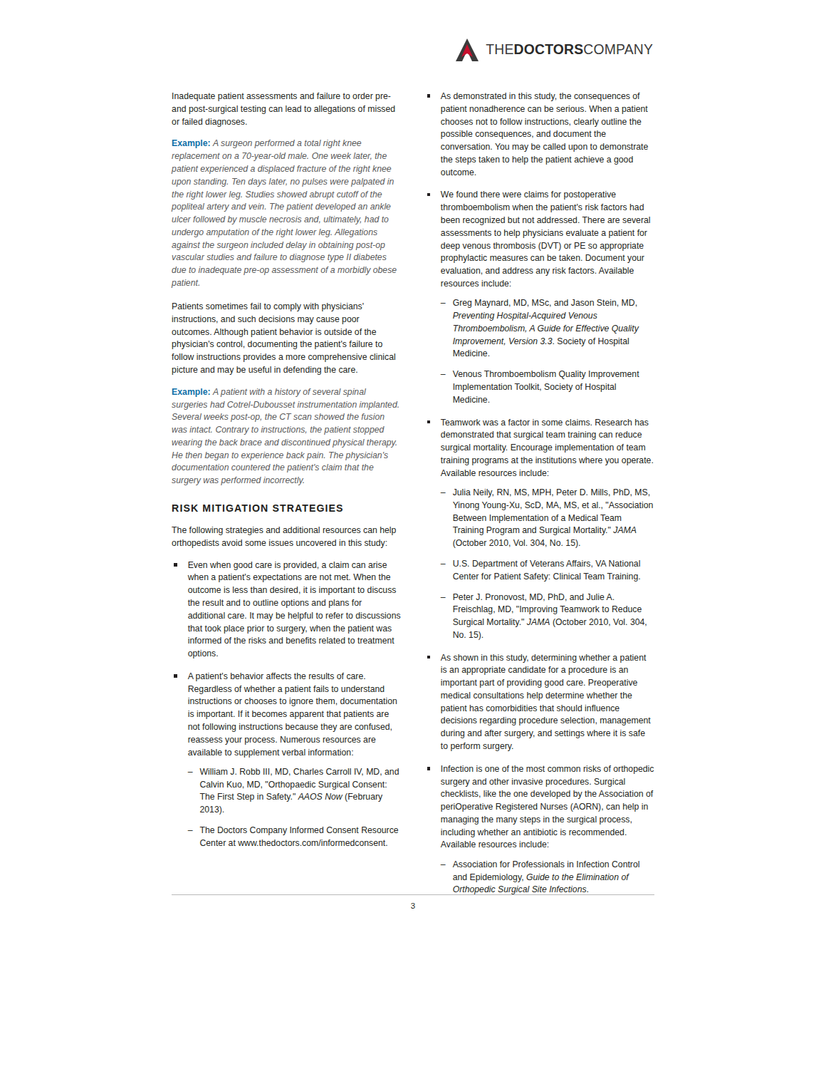THEDOCTORSCOMPANY
Inadequate patient assessments and failure to order pre- and post-surgical testing can lead to allegations of missed or failed diagnoses.
Example: A surgeon performed a total right knee replacement on a 70-year-old male. One week later, the patient experienced a displaced fracture of the right knee upon standing. Ten days later, no pulses were palpated in the right lower leg. Studies showed abrupt cutoff of the popliteal artery and vein. The patient developed an ankle ulcer followed by muscle necrosis and, ultimately, had to undergo amputation of the right lower leg. Allegations against the surgeon included delay in obtaining post-op vascular studies and failure to diagnose type II diabetes due to inadequate pre-op assessment of a morbidly obese patient.
Patients sometimes fail to comply with physicians' instructions, and such decisions may cause poor outcomes. Although patient behavior is outside of the physician's control, documenting the patient's failure to follow instructions provides a more comprehensive clinical picture and may be useful in defending the care.
Example: A patient with a history of several spinal surgeries had Cotrel-Dubousset instrumentation implanted. Several weeks post-op, the CT scan showed the fusion was intact. Contrary to instructions, the patient stopped wearing the back brace and discontinued physical therapy. He then began to experience back pain. The physician's documentation countered the patient's claim that the surgery was performed incorrectly.
Risk Mitigation Strategies
The following strategies and additional resources can help orthopedists avoid some issues uncovered in this study:
Even when good care is provided, a claim can arise when a patient's expectations are not met. When the outcome is less than desired, it is important to discuss the result and to outline options and plans for additional care. It may be helpful to refer to discussions that took place prior to surgery, when the patient was informed of the risks and benefits related to treatment options.
A patient's behavior affects the results of care. Regardless of whether a patient fails to understand instructions or chooses to ignore them, documentation is important. If it becomes apparent that patients are not following instructions because they are confused, reassess your process. Numerous resources are available to supplement verbal information:
William J. Robb III, MD, Charles Carroll IV, MD, and Calvin Kuo, MD, "Orthopaedic Surgical Consent: The First Step in Safety." AAOS Now (February 2013).
The Doctors Company Informed Consent Resource Center at www.thedoctors.com/informedconsent.
As demonstrated in this study, the consequences of patient nonadherence can be serious. When a patient chooses not to follow instructions, clearly outline the possible consequences, and document the conversation. You may be called upon to demonstrate the steps taken to help the patient achieve a good outcome.
We found there were claims for postoperative thromboembolism when the patient's risk factors had been recognized but not addressed. There are several assessments to help physicians evaluate a patient for deep venous thrombosis (DVT) or PE so appropriate prophylactic measures can be taken. Document your evaluation, and address any risk factors. Available resources include:
Greg Maynard, MD, MSc, and Jason Stein, MD, Preventing Hospital-Acquired Venous Thromboembolism, A Guide for Effective Quality Improvement, Version 3.3. Society of Hospital Medicine.
Venous Thromboembolism Quality Improvement Implementation Toolkit, Society of Hospital Medicine.
Teamwork was a factor in some claims. Research has demonstrated that surgical team training can reduce surgical mortality. Encourage implementation of team training programs at the institutions where you operate. Available resources include:
Julia Neily, RN, MS, MPH, Peter D. Mills, PhD, MS, Yinong Young-Xu, ScD, MA, MS, et al., "Association Between Implementation of a Medical Team Training Program and Surgical Mortality." JAMA (October 2010, Vol. 304, No. 15).
U.S. Department of Veterans Affairs, VA National Center for Patient Safety: Clinical Team Training.
Peter J. Pronovost, MD, PhD, and Julie A. Freischlag, MD, "Improving Teamwork to Reduce Surgical Mortality." JAMA (October 2010, Vol. 304, No. 15).
As shown in this study, determining whether a patient is an appropriate candidate for a procedure is an important part of providing good care. Preoperative medical consultations help determine whether the patient has comorbidities that should influence decisions regarding procedure selection, management during and after surgery, and settings where it is safe to perform surgery.
Infection is one of the most common risks of orthopedic surgery and other invasive procedures. Surgical checklists, like the one developed by the Association of periOperative Registered Nurses (AORN), can help in managing the many steps in the surgical process, including whether an antibiotic is recommended. Available resources include:
Association for Professionals in Infection Control and Epidemiology, Guide to the Elimination of Orthopedic Surgical Site Infections.
3